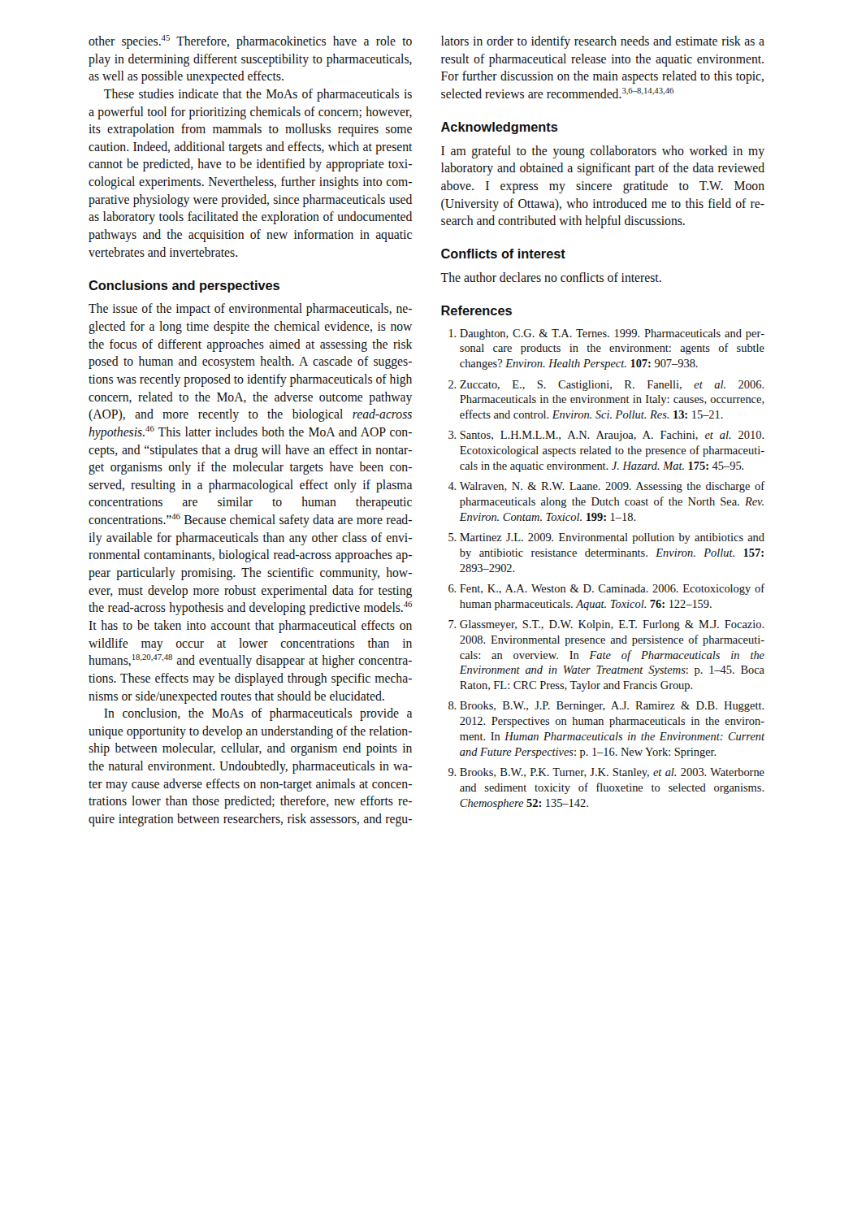other species.45 Therefore, pharmacokinetics have a role to play in determining different susceptibility to pharmaceuticals, as well as possible unexpected effects.
These studies indicate that the MoAs of pharmaceuticals is a powerful tool for prioritizing chemicals of concern; however, its extrapolation from mammals to mollusks requires some caution. Indeed, additional targets and effects, which at present cannot be predicted, have to be identified by appropriate toxicological experiments. Nevertheless, further insights into comparative physiology were provided, since pharmaceuticals used as laboratory tools facilitated the exploration of undocumented pathways and the acquisition of new information in aquatic vertebrates and invertebrates.
Conclusions and perspectives
The issue of the impact of environmental pharmaceuticals, neglected for a long time despite the chemical evidence, is now the focus of different approaches aimed at assessing the risk posed to human and ecosystem health. A cascade of suggestions was recently proposed to identify pharmaceuticals of high concern, related to the MoA, the adverse outcome pathway (AOP), and more recently to the biological read-across hypothesis.46 This latter includes both the MoA and AOP concepts, and “stipulates that a drug will have an effect in nontarget organisms only if the molecular targets have been conserved, resulting in a pharmacological effect only if plasma concentrations are similar to human therapeutic concentrations.”46 Because chemical safety data are more readily available for pharmaceuticals than any other class of environmental contaminants, biological read-across approaches appear particularly promising. The scientific community, however, must develop more robust experimental data for testing the read-across hypothesis and developing predictive models.46 It has to be taken into account that pharmaceutical effects on wildlife may occur at lower concentrations than in humans,18,20,47,48 and eventually disappear at higher concentrations. These effects may be displayed through specific mechanisms or side/unexpected routes that should be elucidated.
In conclusion, the MoAs of pharmaceuticals provide a unique opportunity to develop an understanding of the relationship between molecular, cellular, and organism end points in the natural environment. Undoubtedly, pharmaceuticals in water may cause adverse effects on non-target animals at concentrations lower than those predicted; therefore, new efforts require integration between researchers, risk assessors, and regulators in order to identify research needs and estimate risk as a result of pharmaceutical release into the aquatic environment. For further discussion on the main aspects related to this topic, selected reviews are recommended.3,6–8,14,43,46
Acknowledgments
I am grateful to the young collaborators who worked in my laboratory and obtained a significant part of the data reviewed above. I express my sincere gratitude to T.W. Moon (University of Ottawa), who introduced me to this field of research and contributed with helpful discussions.
Conflicts of interest
The author declares no conflicts of interest.
References
Daughton, C.G. & T.A. Ternes. 1999. Pharmaceuticals and personal care products in the environment: agents of subtle changes? Environ. Health Perspect. 107: 907–938.
Zuccato, E., S. Castiglioni, R. Fanelli, et al. 2006. Pharmaceuticals in the environment in Italy: causes, occurrence, effects and control. Environ. Sci. Pollut. Res. 13: 15–21.
Santos, L.H.M.L.M., A.N. Araujoa, A. Fachini, et al. 2010. Ecotoxicological aspects related to the presence of pharmaceuticals in the aquatic environment. J. Hazard. Mat. 175: 45–95.
Walraven, N. & R.W. Laane. 2009. Assessing the discharge of pharmaceuticals along the Dutch coast of the North Sea. Rev. Environ. Contam. Toxicol. 199: 1–18.
Martinez J.L. 2009. Environmental pollution by antibiotics and by antibiotic resistance determinants. Environ. Pollut. 157: 2893–2902.
Fent, K., A.A. Weston & D. Caminada. 2006. Ecotoxicology of human pharmaceuticals. Aquat. Toxicol. 76: 122–159.
Glassmeyer, S.T., D.W. Kolpin, E.T. Furlong & M.J. Focazio. 2008. Environmental presence and persistence of pharmaceuticals: an overview. In Fate of Pharmaceuticals in the Environment and in Water Treatment Systems: p. 1–45. Boca Raton, FL: CRC Press, Taylor and Francis Group.
Brooks, B.W., J.P. Berninger, A.J. Ramirez & D.B. Huggett. 2012. Perspectives on human pharmaceuticals in the environment. In Human Pharmaceuticals in the Environment: Current and Future Perspectives: p. 1–16. New York: Springer.
Brooks, B.W., P.K. Turner, J.K. Stanley, et al. 2003. Waterborne and sediment toxicity of fluoxetine to selected organisms. Chemosphere 52: 135–142.